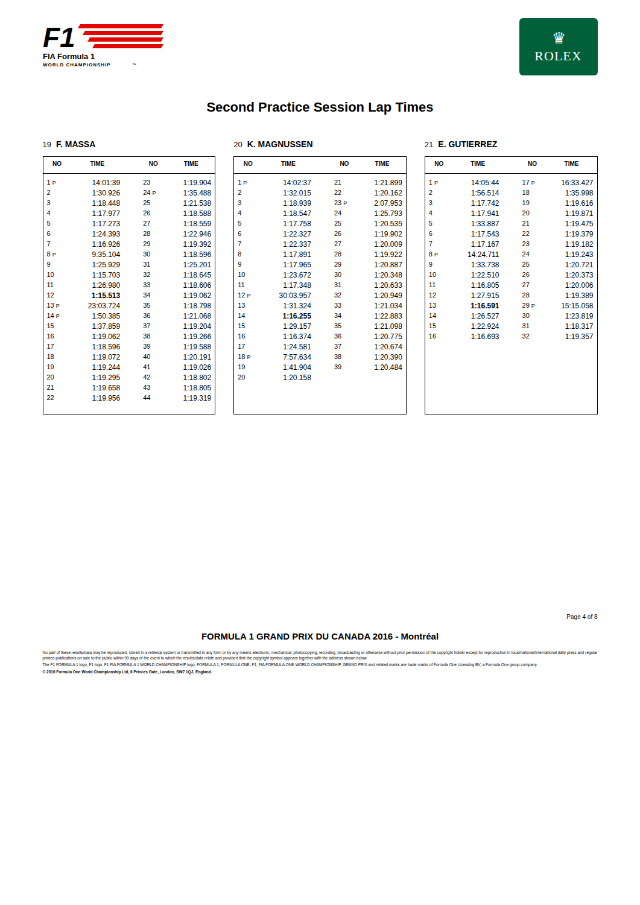F 1 FIA Formula 1 WORLD CHAMPIONSHIP ™
♛
ROLEX
Second Practice Session Lap Times
19 F. MASSA
| NO | TIME | | NO | TIME |
| --- | --- | --- | --- | --- |
| 1 P | 14:01:39 | | 23 | 1:19.904 |
| 2 | 1:30.926 | | 24 P | 1:35.488 |
| 3 | 1:18.448 | | 25 | 1:21.538 |
| 4 | 1:17.977 | | 26 | 1:18.588 |
| 5 | 1:17.273 | | 27 | 1:18.559 |
| 6 | 1:24.393 | | 28 | 1:22.946 |
| 7 | 1:16.926 | | 29 | 1:19.392 |
| 8 P | 9:35.104 | | 30 | 1:18.596 |
| 9 | 1:25.929 | | 31 | 1:25.201 |
| 10 | 1:15.703 | | 32 | 1:18.645 |
| 11 | 1:26.980 | | 33 | 1:18.606 |
| 12 | 1:15.513 | | 34 | 1:19.062 |
| 13 P | 23:03.724 | | 35 | 1:18.798 |
| 14 P | 1:50.385 | | 36 | 1:21.068 |
| 15 | 1:37.859 | | 37 | 1:19.204 |
| 16 | 1:19.062 | | 38 | 1:19.266 |
| 17 | 1:18.596 | | 39 | 1:19.588 |
| 18 | 1:19.072 | | 40 | 1:20.191 |
| 19 | 1:19.244 | | 41 | 1:19.026 |
| 20 | 1:19.295 | | 42 | 1:18.802 |
| 21 | 1:19.658 | | 43 | 1:18.805 |
| 22 | 1:19.956 | | 44 | 1:19.319 |
20 K. MAGNUSSEN
| NO | TIME | | NO | TIME |
| --- | --- | --- | --- | --- |
| 1 P | 14:02:37 | | 21 | 1:21.899 |
| 2 | 1:32.015 | | 22 | 1:20.162 |
| 3 | 1:18.939 | | 23 P | 2:07.953 |
| 4 | 1:18.547 | | 24 | 1:25.793 |
| 5 | 1:17.758 | | 25 | 1:20.535 |
| 6 | 1:22.327 | | 26 | 1:19.902 |
| 7 | 1:22.337 | | 27 | 1:20.009 |
| 8 | 1:17.891 | | 28 | 1:19.922 |
| 9 | 1:17.965 | | 29 | 1:20.887 |
| 10 | 1:23.672 | | 30 | 1:20.348 |
| 11 | 1:17.348 | | 31 | 1:20.633 |
| 12 P | 30:03.957 | | 32 | 1:20.949 |
| 13 | 1:31.324 | | 33 | 1:21.034 |
| 14 | 1:16.255 | | 34 | 1:22.883 |
| 15 | 1:29.157 | | 35 | 1:21.098 |
| 16 | 1:16.374 | | 36 | 1:20.775 |
| 17 | 1:24.581 | | 37 | 1:20.674 |
| 18 P | 7:57.634 | | 38 | 1:20.390 |
| 19 | 1:41.904 | | 39 | 1:20.484 |
| 20 | 1:20.158 | | | |
21 E. GUTIERREZ
| NO | TIME | | NO | TIME |
| --- | --- | --- | --- | --- |
| 1 P | 14:05:44 | | 17 P | 16:33.427 |
| 2 | 1:56.514 | | 18 | 1:35.998 |
| 3 | 1:17.742 | | 19 | 1:19.616 |
| 4 | 1:17.941 | | 20 | 1:19.871 |
| 5 | 1:33.887 | | 21 | 1:19.475 |
| 6 | 1:17.543 | | 22 | 1:19.379 |
| 7 | 1:17.167 | | 23 | 1:19.182 |
| 8 P | 14:24.711 | | 24 | 1:19.243 |
| 9 | 1:33.738 | | 25 | 1:20.721 |
| 10 | 1:22.510 | | 26 | 1:20.373 |
| 11 | 1:16.805 | | 27 | 1:20.006 |
| 12 | 1:27.915 | | 28 | 1:19.389 |
| 13 | 1:16.591 | | 29 P | 15:15.058 |
| 14 | 1:26.527 | | 30 | 1:23.819 |
| 15 | 1:22.924 | | 31 | 1:18.317 |
| 16 | 1:16.693 | | 32 | 1:19.357 |
Page 4 of 8
FORMULA 1 GRAND PRIX DU CANADA 2016 - Montréal
No part of these results/data may be reproduced, stored in a retrieval system or transmitted in any form or by any means electronic, mechanical, photocopying, recording, broadcasting or otherwise without prior permission of the copyright holder except for reproduction in local/national/international daily press and regular printed publications on sale to the public within 90 days of the event to which the results/data relate and provided that the copyright symbol appears together with the address shown below.
The F1 FORMULA 1 logo, F1 logo, F1 FIA FORMULA 1 WORLD CHAMPIONSHIP logo, FORMULA 1, FORMULA ONE, F1, FIA FORMULA ONE WORLD CHAMPIONSHIP, GRAND PRIX and related marks are trade marks of Formula One Licensing BV, a Formula One group company.
© 2016 Formula One World Championship Ltd, 6 Princes Gate, London, SW7 1QJ, England.